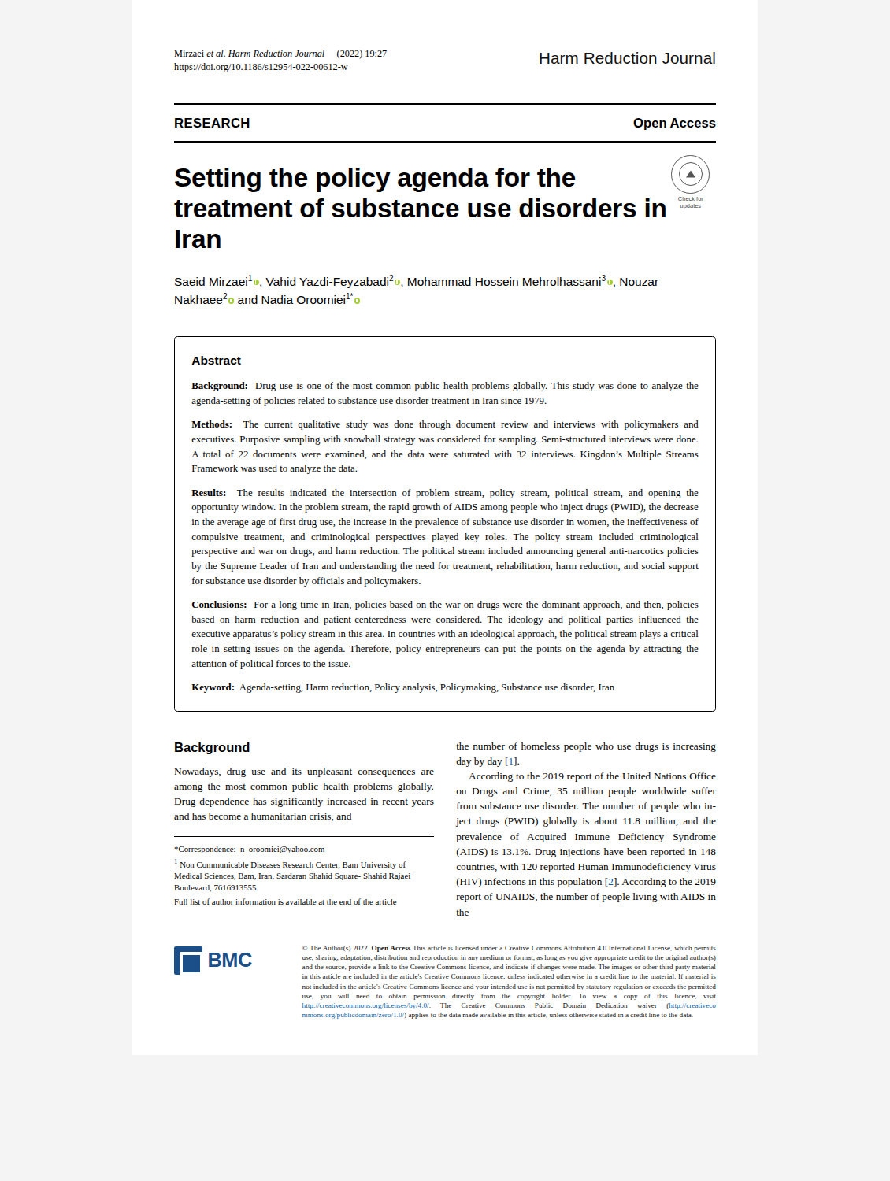Mirzaei et al. Harm Reduction Journal (2022) 19:27
https://doi.org/10.1186/s12954-022-00612-w
Harm Reduction Journal
RESEARCH
Open Access
Check for
updates
Setting the policy agenda for the treatment of substance use disorders in Iran
Saeid Mirzaei1 , Vahid Yazdi‑Feyzabadi2 , Mohammad Hossein Mehrolhassani3 , Nouzar Nakhaee2 and Nadia Oroomiei1*
Abstract
Background: Drug use is one of the most common public health problems globally. This study was done to analyze the agenda‑setting of policies related to substance use disorder treatment in Iran since 1979.
Methods: The current qualitative study was done through document review and interviews with policymakers and executives. Purposive sampling with snowball strategy was considered for sampling. Semi‑structured interviews were done. A total of 22 documents were examined, and the data were saturated with 32 interviews. Kingdon’s Multiple Streams Framework was used to analyze the data.
Results: The results indicated the intersection of problem stream, policy stream, political stream, and opening the opportunity window. In the problem stream, the rapid growth of AIDS among people who inject drugs (PWID), the decrease in the average age of first drug use, the increase in the prevalence of substance use disorder in women, the ineffectiveness of compulsive treatment, and criminological perspectives played key roles. The policy stream included criminological perspective and war on drugs, and harm reduction. The political stream included announcing general anti‑narcotics policies by the Supreme Leader of Iran and understanding the need for treatment, rehabilitation, harm reduction, and social support for substance use disorder by officials and policymakers.
Conclusions: For a long time in Iran, policies based on the war on drugs were the dominant approach, and then, policies based on harm reduction and patient‑centeredness were considered. The ideology and political parties influenced the executive apparatus’s policy stream in this area. In countries with an ideological approach, the political stream plays a critical role in setting issues on the agenda. Therefore, policy entrepreneurs can put the points on the agenda by attracting the attention of political forces to the issue.
Keyword: Agenda‑setting, Harm reduction, Policy analysis, Policymaking, Substance use disorder, Iran
Background
Nowadays, drug use and its unpleasant consequences are among the most common public health problems globally. Drug dependence has significantly increased in recent years and has become a humanitarian crisis, and
*Correspondence: n_oroomiei@yahoo.com
1 Non Communicable Diseases Research Center, Bam University of Medical Sciences, Bam, Iran, Sardaran Shahid Square‑ Shahid Rajaei Boulevard, 7616913555
Full list of author information is available at the end of the article
the number of homeless people who use drugs is increasing day by day [1].
According to the 2019 report of the United Nations Office on Drugs and Crime, 35 million people worldwide suffer from substance use disorder. The number of people who inject drugs (PWID) globally is about 11.8 million, and the prevalence of Acquired Immune Deficiency Syndrome (AIDS) is 13.1%. Drug injections have been reported in 148 countries, with 120 reported Human Immunodeficiency Virus (HIV) infections in this population [2]. According to the 2019 report of UNAIDS, the number of people living with AIDS in the
BMC
© The Author(s) 2022. Open Access This article is licensed under a Creative Commons Attribution 4.0 International License, which permits use, sharing, adaptation, distribution and reproduction in any medium or format, as long as you give appropriate credit to the original author(s) and the source, provide a link to the Creative Commons licence, and indicate if changes were made. The images or other third party material in this article are included in the article's Creative Commons licence, unless indicated otherwise in a credit line to the material. If material is not included in the article's Creative Commons licence and your intended use is not permitted by statutory regulation or exceeds the permitted use, you will need to obtain permission directly from the copyright holder. To view a copy of this licence, visit http://creativecommons.org/licenses/by/4.0/. The Creative Commons Public Domain Dedication waiver (http://creativeco mmons.org/publicdomain/zero/1.0/) applies to the data made available in this article, unless otherwise stated in a credit line to the data.